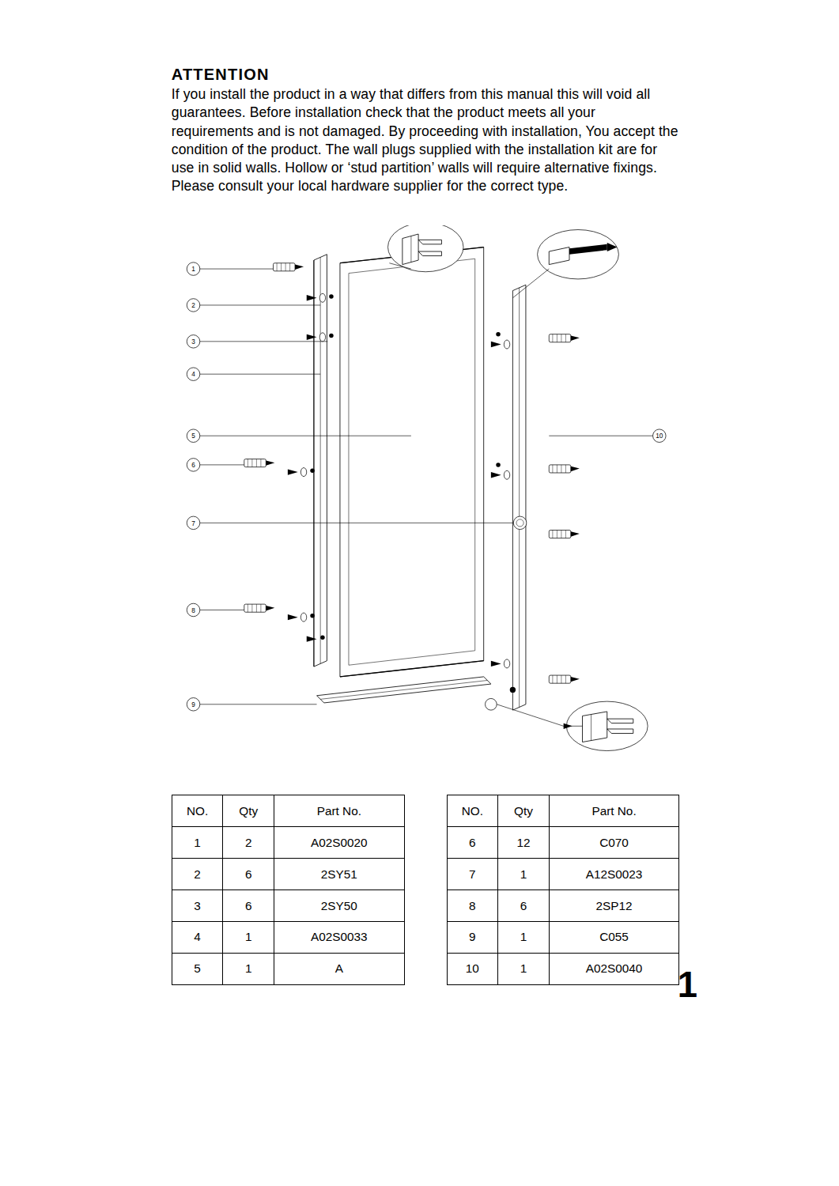ATTENTION
If you install the product in a way that differs from this manual this will void all guarantees. Before installation check that the product meets all your requirements and is not damaged. By proceeding with installation, You accept the condition of the product. The wall plugs supplied with the installation kit are for use in solid walls. Hollow or ‘stud partition’ walls will require alternative fixings. Please consult your local hardware supplier for the correct type.
1 2 3 4 5 6 7 8 9 10
| NO. | Qty | Part No. |
| --- | --- | --- |
| 1 | 2 | A02S0020 |
| 2 | 6 | 2SY51 |
| 3 | 6 | 2SY50 |
| 4 | 1 | A02S0033 |
| 5 | 1 | A |
| NO. | Qty | Part No. |
| --- | --- | --- |
| 6 | 12 | C070 |
| 7 | 1 | A12S0023 |
| 8 | 6 | 2SP12 |
| 9 | 1 | C055 |
| 10 | 1 | A02S0040 |
1